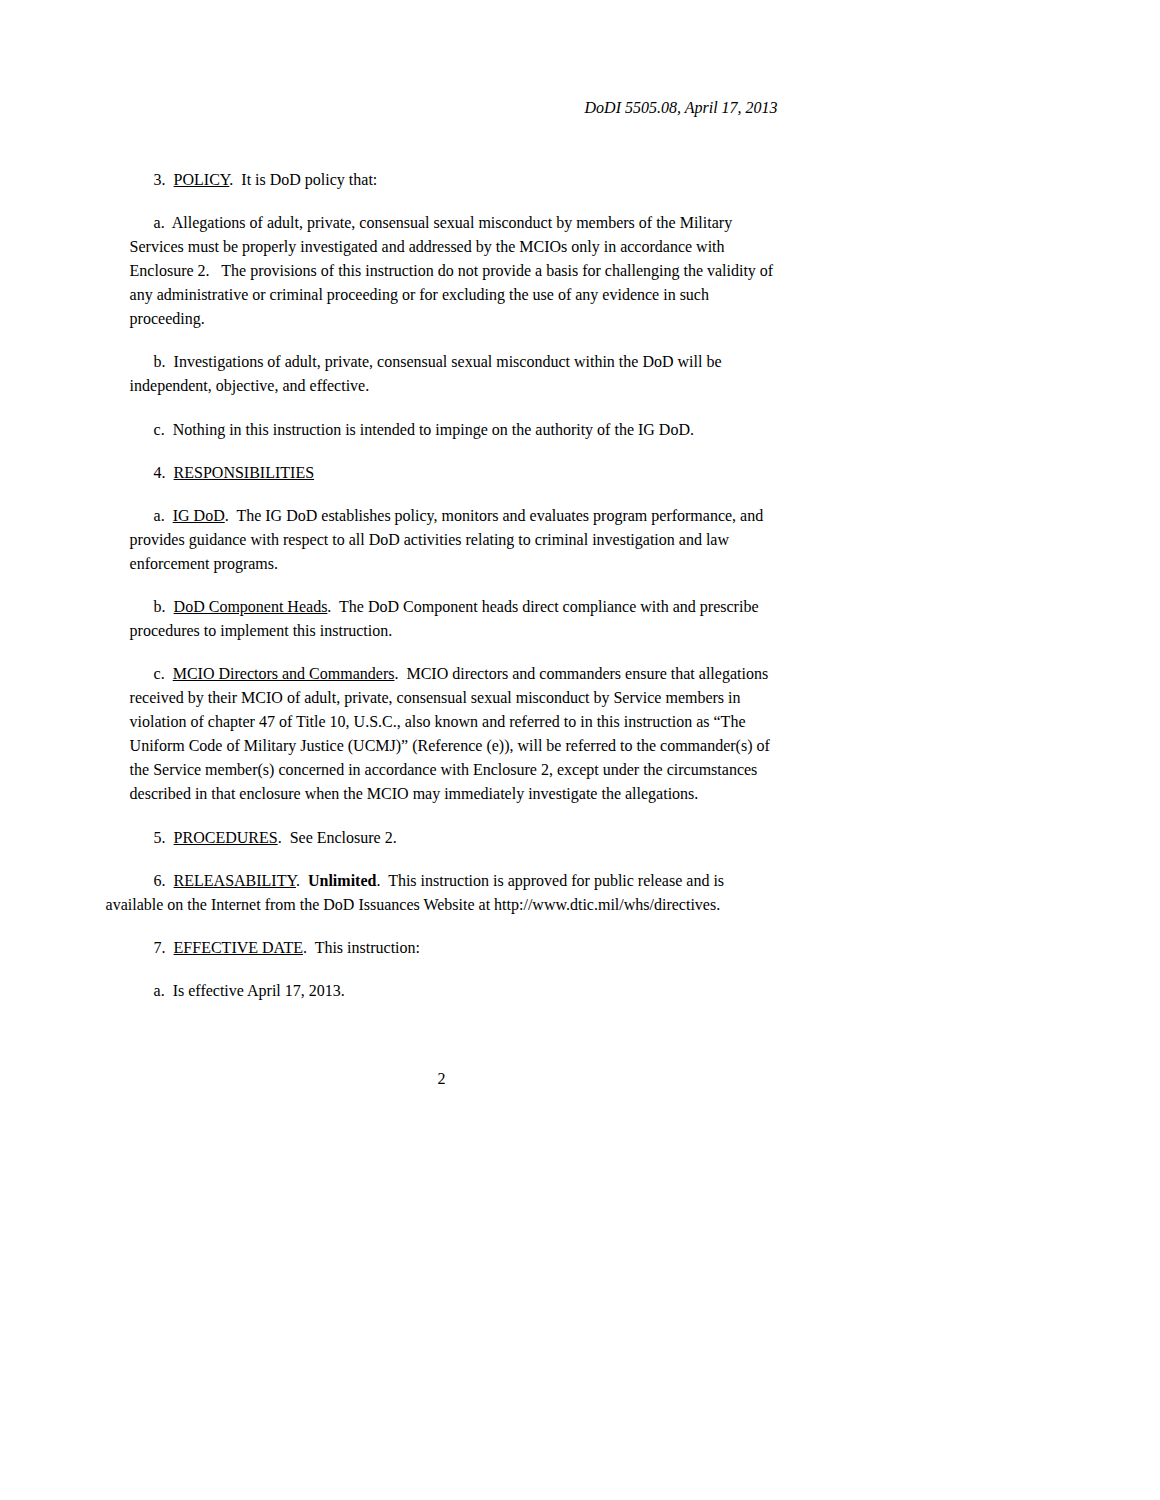DoDI 5505.08, April 17, 2013
3. POLICY. It is DoD policy that:
a. Allegations of adult, private, consensual sexual misconduct by members of the Military Services must be properly investigated and addressed by the MCIOs only in accordance with Enclosure 2. The provisions of this instruction do not provide a basis for challenging the validity of any administrative or criminal proceeding or for excluding the use of any evidence in such proceeding.
b. Investigations of adult, private, consensual sexual misconduct within the DoD will be independent, objective, and effective.
c. Nothing in this instruction is intended to impinge on the authority of the IG DoD.
4. RESPONSIBILITIES
a. IG DoD. The IG DoD establishes policy, monitors and evaluates program performance, and provides guidance with respect to all DoD activities relating to criminal investigation and law enforcement programs.
b. DoD Component Heads. The DoD Component heads direct compliance with and prescribe procedures to implement this instruction.
c. MCIO Directors and Commanders. MCIO directors and commanders ensure that allegations received by their MCIO of adult, private, consensual sexual misconduct by Service members in violation of chapter 47 of Title 10, U.S.C., also known and referred to in this instruction as “The Uniform Code of Military Justice (UCMJ)” (Reference (e)), will be referred to the commander(s) of the Service member(s) concerned in accordance with Enclosure 2, except under the circumstances described in that enclosure when the MCIO may immediately investigate the allegations.
5. PROCEDURES. See Enclosure 2.
6. RELEASABILITY. Unlimited. This instruction is approved for public release and is available on the Internet from the DoD Issuances Website at http://www.dtic.mil/whs/directives.
7. EFFECTIVE DATE. This instruction:
a. Is effective April 17, 2013.
2